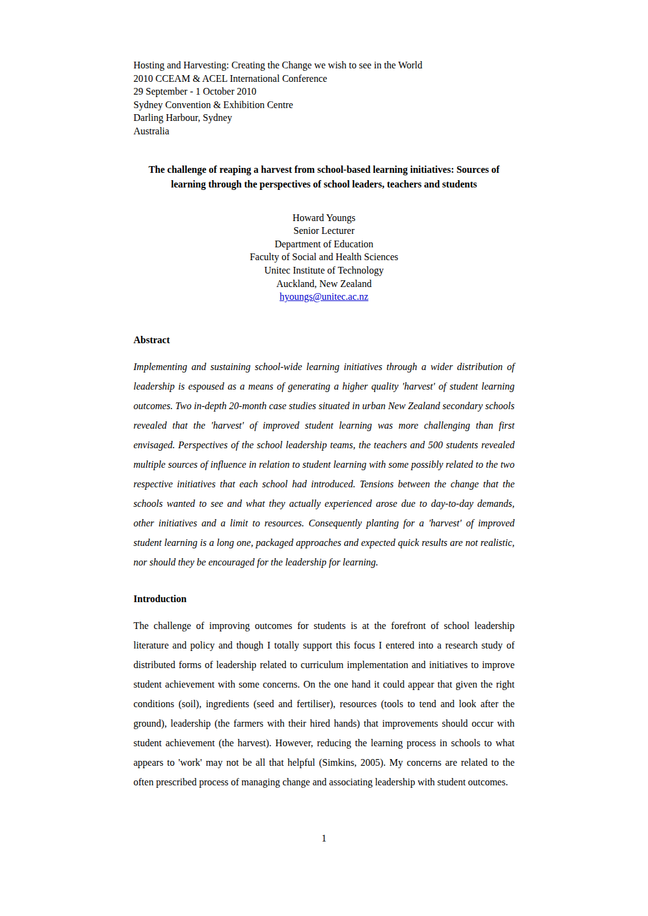Hosting and Harvesting: Creating the Change we wish to see in the World
2010 CCEAM & ACEL International Conference
29 September - 1 October 2010
Sydney Convention & Exhibition Centre
Darling Harbour, Sydney
Australia
The challenge of reaping a harvest from school-based learning initiatives: Sources of learning through the perspectives of school leaders, teachers and students
Howard Youngs
Senior Lecturer
Department of Education
Faculty of Social and Health Sciences
Unitec Institute of Technology
Auckland, New Zealand
hyoungs@unitec.ac.nz
Abstract
Implementing and sustaining school-wide learning initiatives through a wider distribution of leadership is espoused as a means of generating a higher quality 'harvest' of student learning outcomes. Two in-depth 20-month case studies situated in urban New Zealand secondary schools revealed that the 'harvest' of improved student learning was more challenging than first envisaged. Perspectives of the school leadership teams, the teachers and 500 students revealed multiple sources of influence in relation to student learning with some possibly related to the two respective initiatives that each school had introduced. Tensions between the change that the schools wanted to see and what they actually experienced arose due to day-to-day demands, other initiatives and a limit to resources. Consequently planting for a 'harvest' of improved student learning is a long one, packaged approaches and expected quick results are not realistic, nor should they be encouraged for the leadership for learning.
Introduction
The challenge of improving outcomes for students is at the forefront of school leadership literature and policy and though I totally support this focus I entered into a research study of distributed forms of leadership related to curriculum implementation and initiatives to improve student achievement with some concerns. On the one hand it could appear that given the right conditions (soil), ingredients (seed and fertiliser), resources (tools to tend and look after the ground), leadership (the farmers with their hired hands) that improvements should occur with student achievement (the harvest). However, reducing the learning process in schools to what appears to 'work' may not be all that helpful (Simkins, 2005). My concerns are related to the often prescribed process of managing change and associating leadership with student outcomes.
1